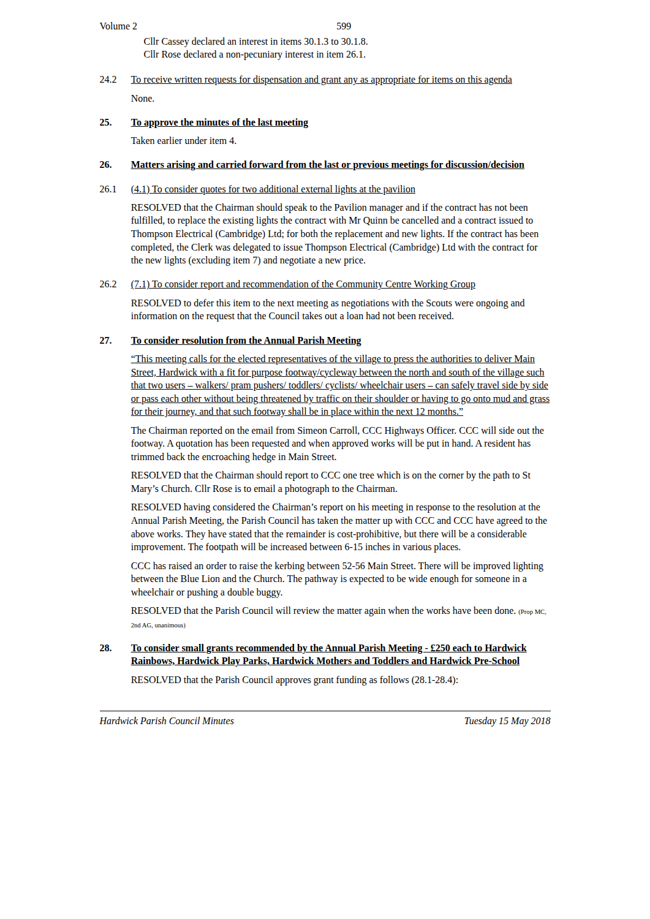Volume 2
599
Cllr Cassey declared an interest in items 30.1.3 to 30.1.8.
Cllr Rose declared a non-pecuniary interest in item 26.1.
24.2
To receive written requests for dispensation and grant any as appropriate for items on this agenda
None.
25.
To approve the minutes of the last meeting
Taken earlier under item 4.
26.
Matters arising and carried forward from the last or previous meetings for discussion/decision
26.1
(4.1) To consider quotes for two additional external lights at the pavilion
RESOLVED that the Chairman should speak to the Pavilion manager and if the contract has not been fulfilled, to replace the existing lights the contract with Mr Quinn be cancelled and a contract issued to Thompson Electrical (Cambridge) Ltd; for both the replacement and new lights. If the contract has been completed, the Clerk was delegated to issue Thompson Electrical (Cambridge) Ltd with the contract for the new lights (excluding item 7) and negotiate a new price.
26.2
(7.1) To consider report and recommendation of the Community Centre Working Group
RESOLVED to defer this item to the next meeting as negotiations with the Scouts were ongoing and information on the request that the Council takes out a loan had not been received.
27.
To consider resolution from the Annual Parish Meeting
“This meeting calls for the elected representatives of the village to press the authorities to deliver Main Street, Hardwick with a fit for purpose footway/cycleway between the north and south of the village such that two users – walkers/ pram pushers/ toddlers/ cyclists/ wheelchair users – can safely travel side by side or pass each other without being threatened by traffic on their shoulder or having to go onto mud and grass for their journey, and that such footway shall be in place within the next 12 months.”
The Chairman reported on the email from Simeon Carroll, CCC Highways Officer. CCC will side out the footway. A quotation has been requested and when approved works will be put in hand. A resident has trimmed back the encroaching hedge in Main Street.
RESOLVED that the Chairman should report to CCC one tree which is on the corner by the path to St Mary’s Church. Cllr Rose is to email a photograph to the Chairman.
RESOLVED having considered the Chairman’s report on his meeting in response to the resolution at the Annual Parish Meeting, the Parish Council has taken the matter up with CCC and CCC have agreed to the above works. They have stated that the remainder is cost-prohibitive, but there will be a considerable improvement. The footpath will be increased between 6-15 inches in various places.
CCC has raised an order to raise the kerbing between 52-56 Main Street. There will be improved lighting between the Blue Lion and the Church. The pathway is expected to be wide enough for someone in a wheelchair or pushing a double buggy.
RESOLVED that the Parish Council will review the matter again when the works have been done. (Prop MC, 2nd AG, unanimous)
28.
To consider small grants recommended by the Annual Parish Meeting - £250 each to Hardwick Rainbows, Hardwick Play Parks, Hardwick Mothers and Toddlers and Hardwick Pre-School
RESOLVED that the Parish Council approves grant funding as follows (28.1-28.4):
Hardwick Parish Council Minutes Tuesday 15 May 2018